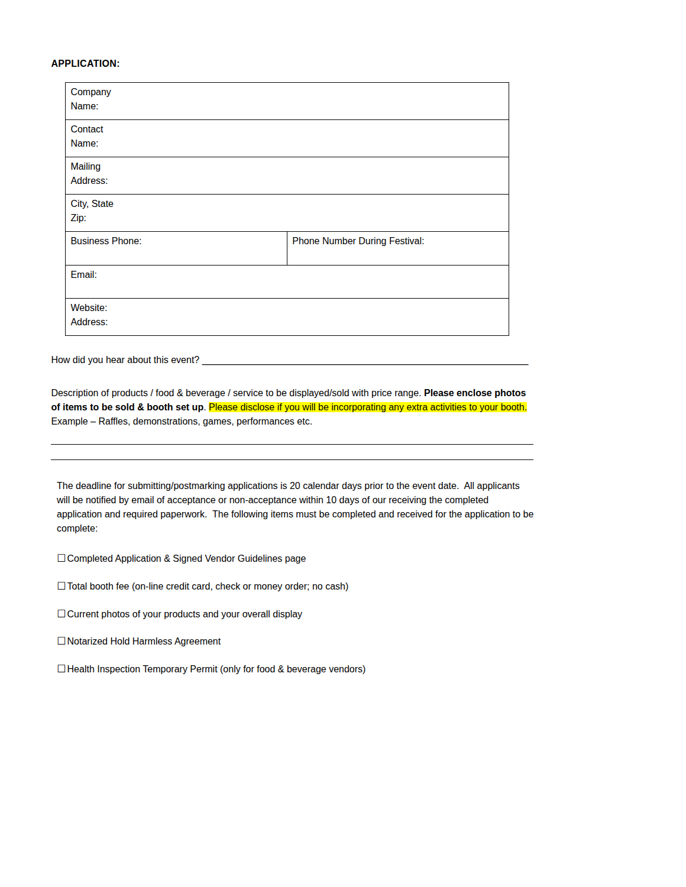APPLICATION:
| Company Name: |
| Contact Name: |
| Mailing Address: |
| City, State Zip: |
| Business Phone: | Phone Number During Festival: |
| Email: |
| Website: Address: |
How did you hear about this event? ______________________________________________________________
Description of products / food & beverage / service to be displayed/sold with price range. Please enclose photos of items to be sold & booth set up. Please disclose if you will be incorporating any extra activities to your booth. Example – Raffles, demonstrations, games, performances etc.
The deadline for submitting/postmarking applications is 20 calendar days prior to the event date. All applicants will be notified by email of acceptance or non-acceptance within 10 days of our receiving the completed application and required paperwork. The following items must be completed and received for the application to be complete:
☐Completed Application & Signed Vendor Guidelines page
☐Total booth fee (on-line credit card, check or money order; no cash)
☐Current photos of your products and your overall display
☐Notarized Hold Harmless Agreement
☐Health Inspection Temporary Permit (only for food & beverage vendors)